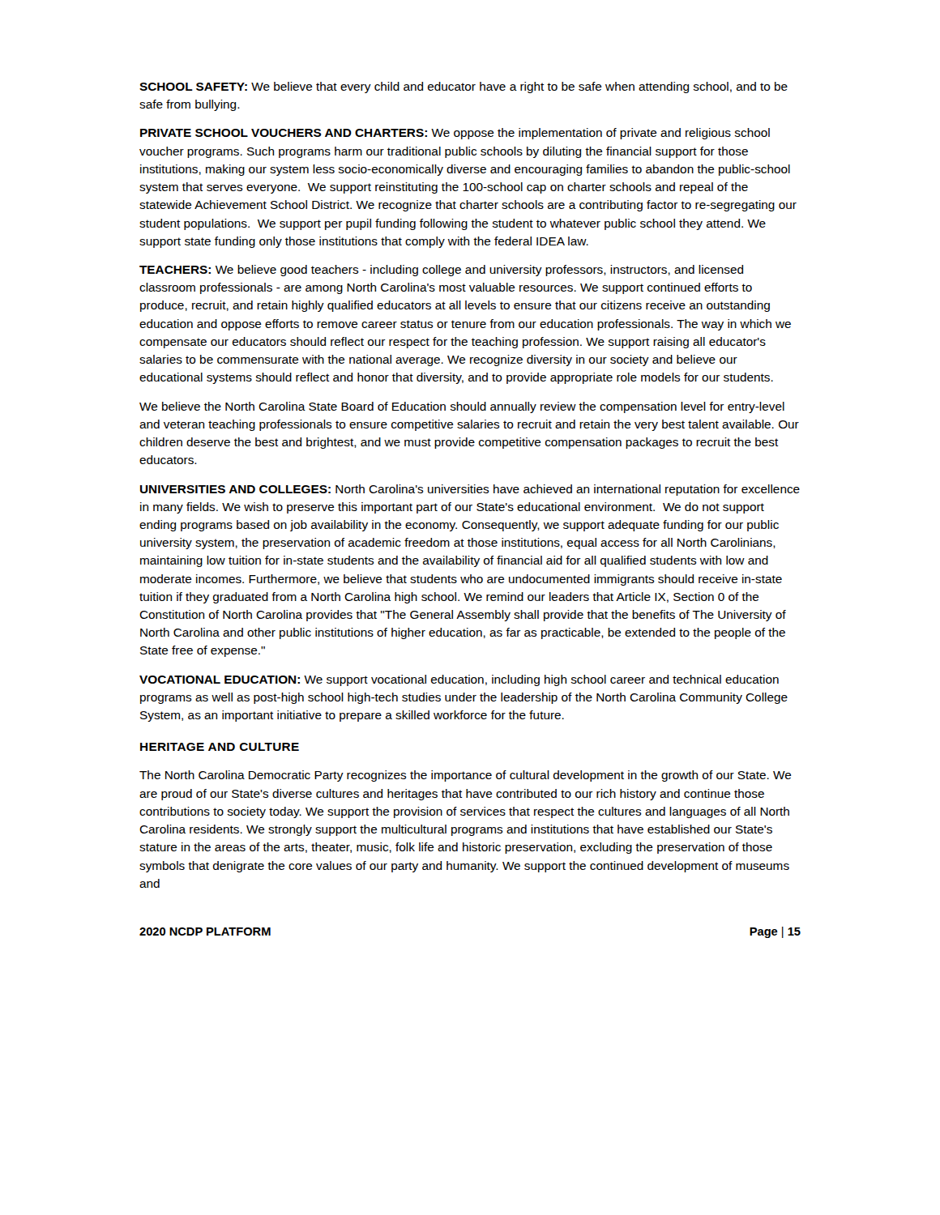SCHOOL SAFETY: We believe that every child and educator have a right to be safe when attending school, and to be safe from bullying.
PRIVATE SCHOOL VOUCHERS AND CHARTERS: We oppose the implementation of private and religious school voucher programs. Such programs harm our traditional public schools by diluting the financial support for those institutions, making our system less socio-economically diverse and encouraging families to abandon the public-school system that serves everyone. We support reinstituting the 100-school cap on charter schools and repeal of the statewide Achievement School District. We recognize that charter schools are a contributing factor to re-segregating our student populations. We support per pupil funding following the student to whatever public school they attend. We support state funding only those institutions that comply with the federal IDEA law.
TEACHERS: We believe good teachers - including college and university professors, instructors, and licensed classroom professionals - are among North Carolina's most valuable resources. We support continued efforts to produce, recruit, and retain highly qualified educators at all levels to ensure that our citizens receive an outstanding education and oppose efforts to remove career status or tenure from our education professionals. The way in which we compensate our educators should reflect our respect for the teaching profession. We support raising all educator's salaries to be commensurate with the national average. We recognize diversity in our society and believe our educational systems should reflect and honor that diversity, and to provide appropriate role models for our students.
We believe the North Carolina State Board of Education should annually review the compensation level for entry-level and veteran teaching professionals to ensure competitive salaries to recruit and retain the very best talent available. Our children deserve the best and brightest, and we must provide competitive compensation packages to recruit the best educators.
UNIVERSITIES AND COLLEGES: North Carolina's universities have achieved an international reputation for excellence in many fields. We wish to preserve this important part of our State's educational environment. We do not support ending programs based on job availability in the economy. Consequently, we support adequate funding for our public university system, the preservation of academic freedom at those institutions, equal access for all North Carolinians, maintaining low tuition for in-state students and the availability of financial aid for all qualified students with low and moderate incomes. Furthermore, we believe that students who are undocumented immigrants should receive in-state tuition if they graduated from a North Carolina high school. We remind our leaders that Article IX, Section 0 of the Constitution of North Carolina provides that "The General Assembly shall provide that the benefits of The University of North Carolina and other public institutions of higher education, as far as practicable, be extended to the people of the State free of expense."
VOCATIONAL EDUCATION: We support vocational education, including high school career and technical education programs as well as post-high school high-tech studies under the leadership of the North Carolina Community College System, as an important initiative to prepare a skilled workforce for the future.
HERITAGE AND CULTURE
The North Carolina Democratic Party recognizes the importance of cultural development in the growth of our State. We are proud of our State's diverse cultures and heritages that have contributed to our rich history and continue those contributions to society today. We support the provision of services that respect the cultures and languages of all North Carolina residents. We strongly support the multicultural programs and institutions that have established our State's stature in the areas of the arts, theater, music, folk life and historic preservation, excluding the preservation of those symbols that denigrate the core values of our party and humanity. We support the continued development of museums and
2020 NCDP PLATFORM Page | 15